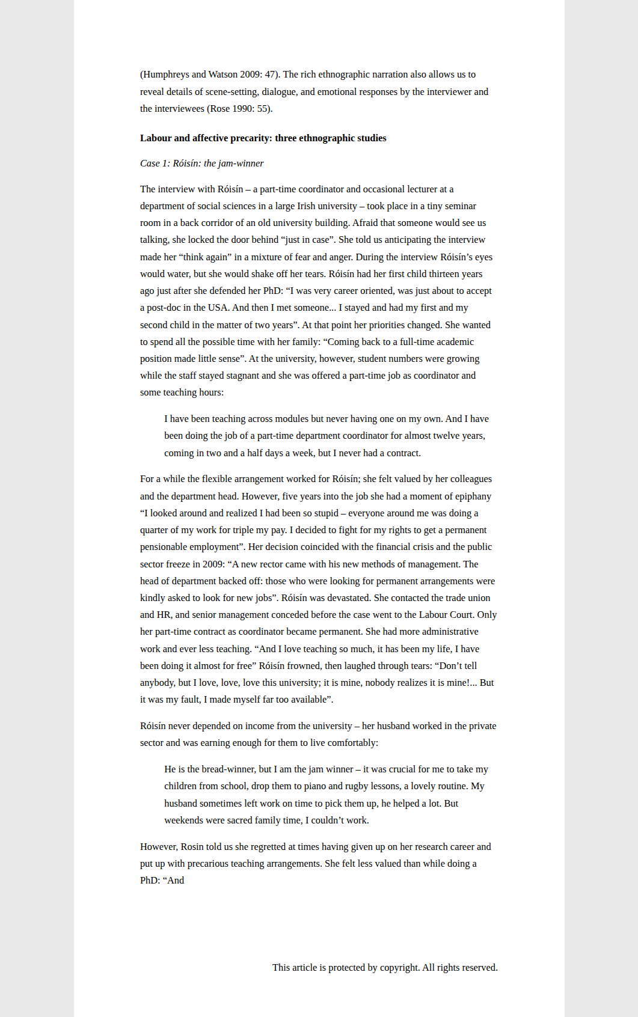(Humphreys and Watson 2009: 47). The rich ethnographic narration also allows us to reveal details of scene-setting, dialogue, and emotional responses by the interviewer and the interviewees (Rose 1990: 55).
Labour and affective precarity: three ethnographic studies
Case 1: Róisín: the jam-winner
The interview with Róisín – a part-time coordinator and occasional lecturer at a department of social sciences in a large Irish university – took place in a tiny seminar room in a back corridor of an old university building. Afraid that someone would see us talking, she locked the door behind “just in case”. She told us anticipating the interview made her “think again” in a mixture of fear and anger. During the interview Róisín’s eyes would water, but she would shake off her tears. Róisín had her first child thirteen years ago just after she defended her PhD: “I was very career oriented, was just about to accept a post-doc in the USA. And then I met someone... I stayed and had my first and my second child in the matter of two years”. At that point her priorities changed. She wanted to spend all the possible time with her family: “Coming back to a full-time academic position made little sense”. At the university, however, student numbers were growing while the staff stayed stagnant and she was offered a part-time job as coordinator and some teaching hours:
I have been teaching across modules but never having one on my own. And I have been doing the job of a part-time department coordinator for almost twelve years, coming in two and a half days a week, but I never had a contract.
For a while the flexible arrangement worked for Róisín; she felt valued by her colleagues and the department head. However, five years into the job she had a moment of epiphany “I looked around and realized I had been so stupid – everyone around me was doing a quarter of my work for triple my pay. I decided to fight for my rights to get a permanent pensionable employment”. Her decision coincided with the financial crisis and the public sector freeze in 2009: “A new rector came with his new methods of management. The head of department backed off: those who were looking for permanent arrangements were kindly asked to look for new jobs”. Róisín was devastated. She contacted the trade union and HR, and senior management conceded before the case went to the Labour Court. Only her part-time contract as coordinator became permanent. She had more administrative work and ever less teaching. “And I love teaching so much, it has been my life, I have been doing it almost for free” Róisín frowned, then laughed through tears: “Don’t tell anybody, but I love, love, love this university; it is mine, nobody realizes it is mine!... But it was my fault, I made myself far too available”.
Róisín never depended on income from the university – her husband worked in the private sector and was earning enough for them to live comfortably:
He is the bread-winner, but I am the jam winner – it was crucial for me to take my children from school, drop them to piano and rugby lessons, a lovely routine. My husband sometimes left work on time to pick them up, he helped a lot. But weekends were sacred family time, I couldn’t work.
However, Rosin told us she regretted at times having given up on her research career and put up with precarious teaching arrangements. She felt less valued than while doing a PhD: “And
This article is protected by copyright. All rights reserved.